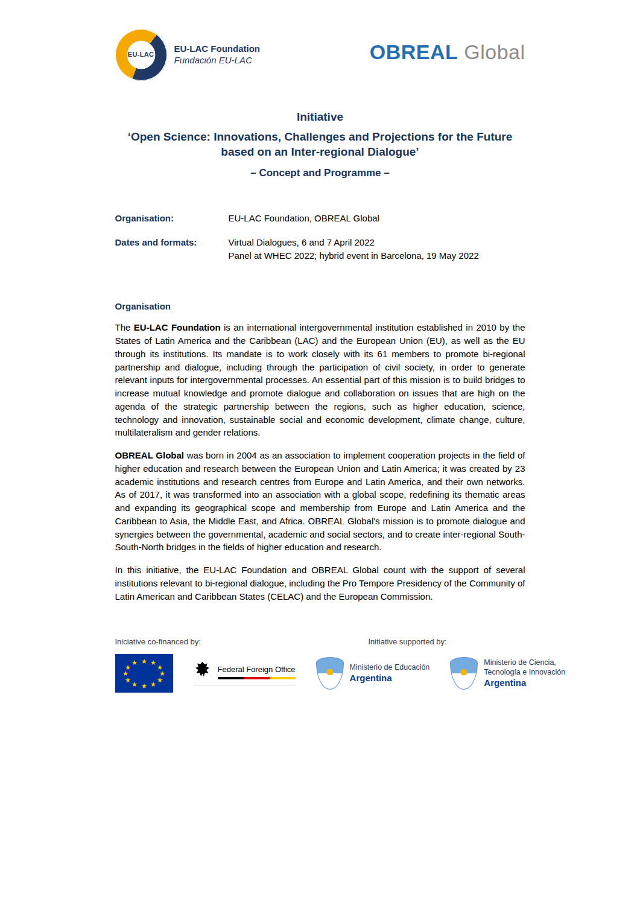EU-LAC Foundation Fundación EU-LAC
OBREAL Global
Initiative
‘Open Science: Innovations, Challenges and Projections for the Future
based on an Inter-regional Dialogue’
– Concept and Programme –
| Organisation: | EU-LAC Foundation, OBREAL Global |
| Dates and formats: | Virtual Dialogues, 6 and 7 April 2022 Panel at WHEC 2022; hybrid event in Barcelona, 19 May 2022 |
Organisation
The EU-LAC Foundation is an international intergovernmental institution established in 2010 by the States of Latin America and the Caribbean (LAC) and the European Union (EU), as well as the EU through its institutions. Its mandate is to work closely with its 61 members to promote bi-regional partnership and dialogue, including through the participation of civil society, in order to generate relevant inputs for intergovernmental processes. An essential part of this mission is to build bridges to increase mutual knowledge and promote dialogue and collaboration on issues that are high on the agenda of the strategic partnership between the regions, such as higher education, science, technology and innovation, sustainable social and economic development, climate change, culture, multilateralism and gender relations.
OBREAL Global was born in 2004 as an association to implement cooperation projects in the field of higher education and research between the European Union and Latin America; it was created by 23 academic institutions and research centres from Europe and Latin America, and their own networks. As of 2017, it was transformed into an association with a global scope, redefining its thematic areas and expanding its geographical scope and membership from Europe and Latin America and the Caribbean to Asia, the Middle East, and Africa. OBREAL Global's mission is to promote dialogue and synergies between the governmental, academic and social sectors, and to create inter-regional South-South-North bridges in the fields of higher education and research.
In this initiative, the EU-LAC Foundation and OBREAL Global count with the support of several institutions relevant to bi-regional dialogue, including the Pro Tempore Presidency of the Community of Latin American and Caribbean States (CELAC) and the European Commission.
Iniciative co-financed by:
Initiative supported by:
★ ★ ★ ★ ★ ★ ★ ★ ★ ★ ★ ★
Federal Foreign Office
Ministerio de Educación Argentina
Ministerio de Ciencia,
Tecnología e Innovación Argentina